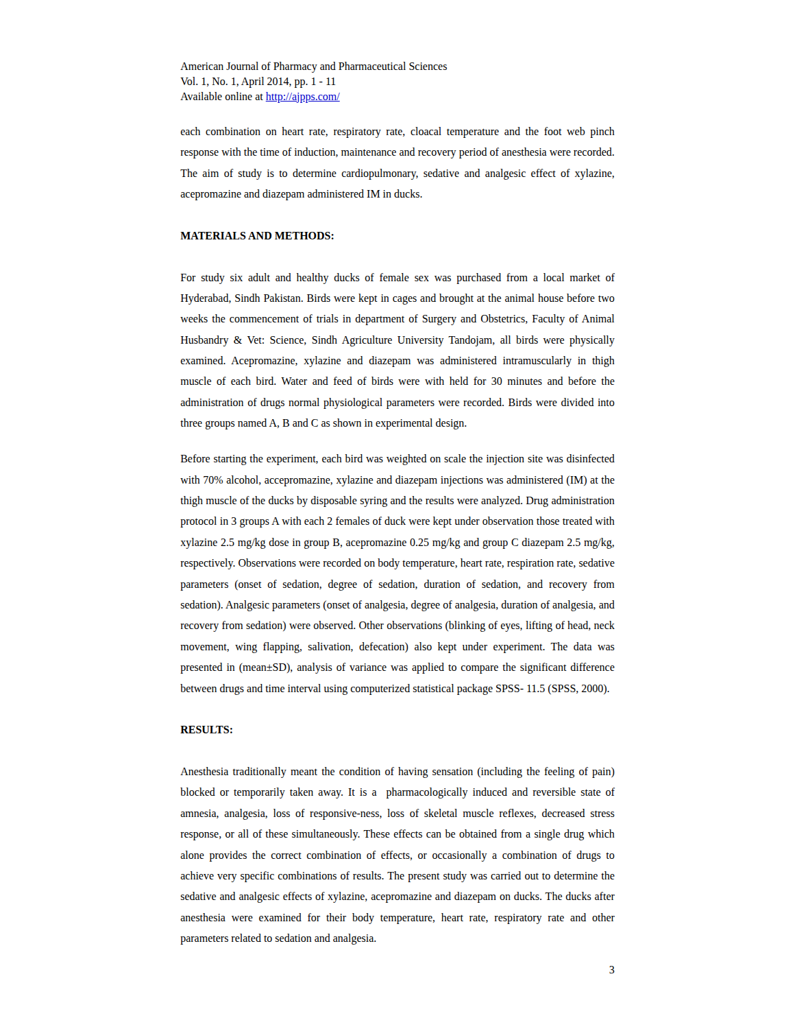American Journal of Pharmacy and Pharmaceutical Sciences Vol. 1, No. 1, April 2014, pp. 1 - 11 Available online at http://ajpps.com/
each combination on heart rate, respiratory rate, cloacal temperature and the foot web pinch response with the time of induction, maintenance and recovery period of anesthesia were recorded. The aim of study is to determine cardiopulmonary, sedative and analgesic effect of xylazine, acepromazine and diazepam administered IM in ducks.
MATERIALS AND METHODS:
For study six adult and healthy ducks of female sex was purchased from a local market of Hyderabad, Sindh Pakistan. Birds were kept in cages and brought at the animal house before two weeks the commencement of trials in department of Surgery and Obstetrics, Faculty of Animal Husbandry & Vet: Science, Sindh Agriculture University Tandojam, all birds were physically examined. Acepromazine, xylazine and diazepam was administered intramuscularly in thigh muscle of each bird. Water and feed of birds were with held for 30 minutes and before the administration of drugs normal physiological parameters were recorded. Birds were divided into three groups named A, B and C as shown in experimental design.
Before starting the experiment, each bird was weighted on scale the injection site was disinfected with 70% alcohol, accepromazine, xylazine and diazepam injections was administered (IM) at the thigh muscle of the ducks by disposable syring and the results were analyzed. Drug administration protocol in 3 groups A with each 2 females of duck were kept under observation those treated with xylazine 2.5 mg/kg dose in group B, acepromazine 0.25 mg/kg and group C diazepam 2.5 mg/kg, respectively. Observations were recorded on body temperature, heart rate, respiration rate, sedative parameters (onset of sedation, degree of sedation, duration of sedation, and recovery from sedation). Analgesic parameters (onset of analgesia, degree of analgesia, duration of analgesia, and recovery from sedation) were observed. Other observations (blinking of eyes, lifting of head, neck movement, wing flapping, salivation, defecation) also kept under experiment. The data was presented in (mean±SD), analysis of variance was applied to compare the significant difference between drugs and time interval using computerized statistical package SPSS- 11.5 (SPSS, 2000).
RESULTS:
Anesthesia traditionally meant the condition of having sensation (including the feeling of pain) blocked or temporarily taken away. It is a pharmacologically induced and reversible state of amnesia, analgesia, loss of responsive-ness, loss of skeletal muscle reflexes, decreased stress response, or all of these simultaneously. These effects can be obtained from a single drug which alone provides the correct combination of effects, or occasionally a combination of drugs to achieve very specific combinations of results. The present study was carried out to determine the sedative and analgesic effects of xylazine, acepromazine and diazepam on ducks. The ducks after anesthesia were examined for their body temperature, heart rate, respiratory rate and other parameters related to sedation and analgesia.
3